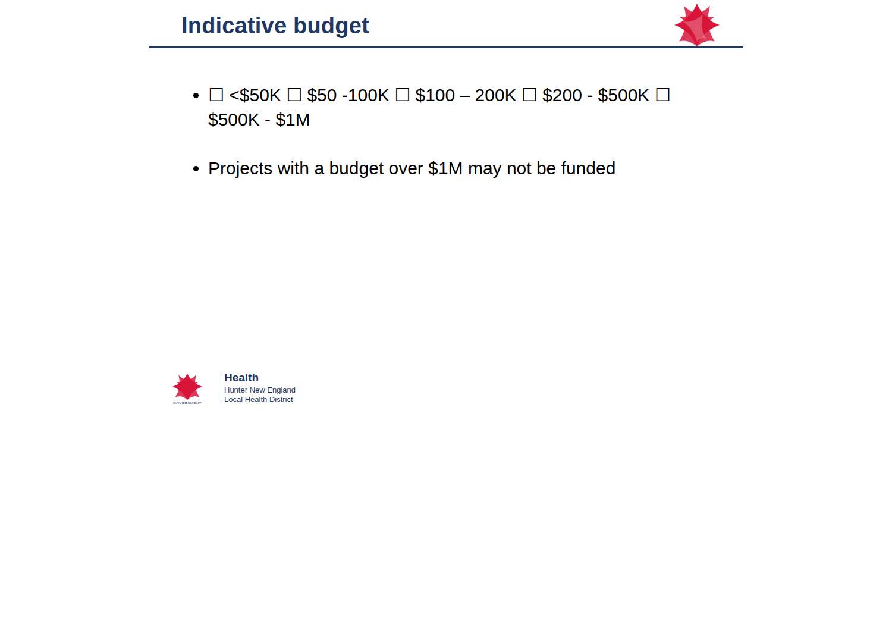Indicative budget
☐ <$50K ☐ $50 -100K ☐ $100 – 200K ☐ $200 - $500K ☐ $500K - $1M
Projects with a budget over $1M may not be funded
GOVERNMENT
Health Hunter New England Local Health District